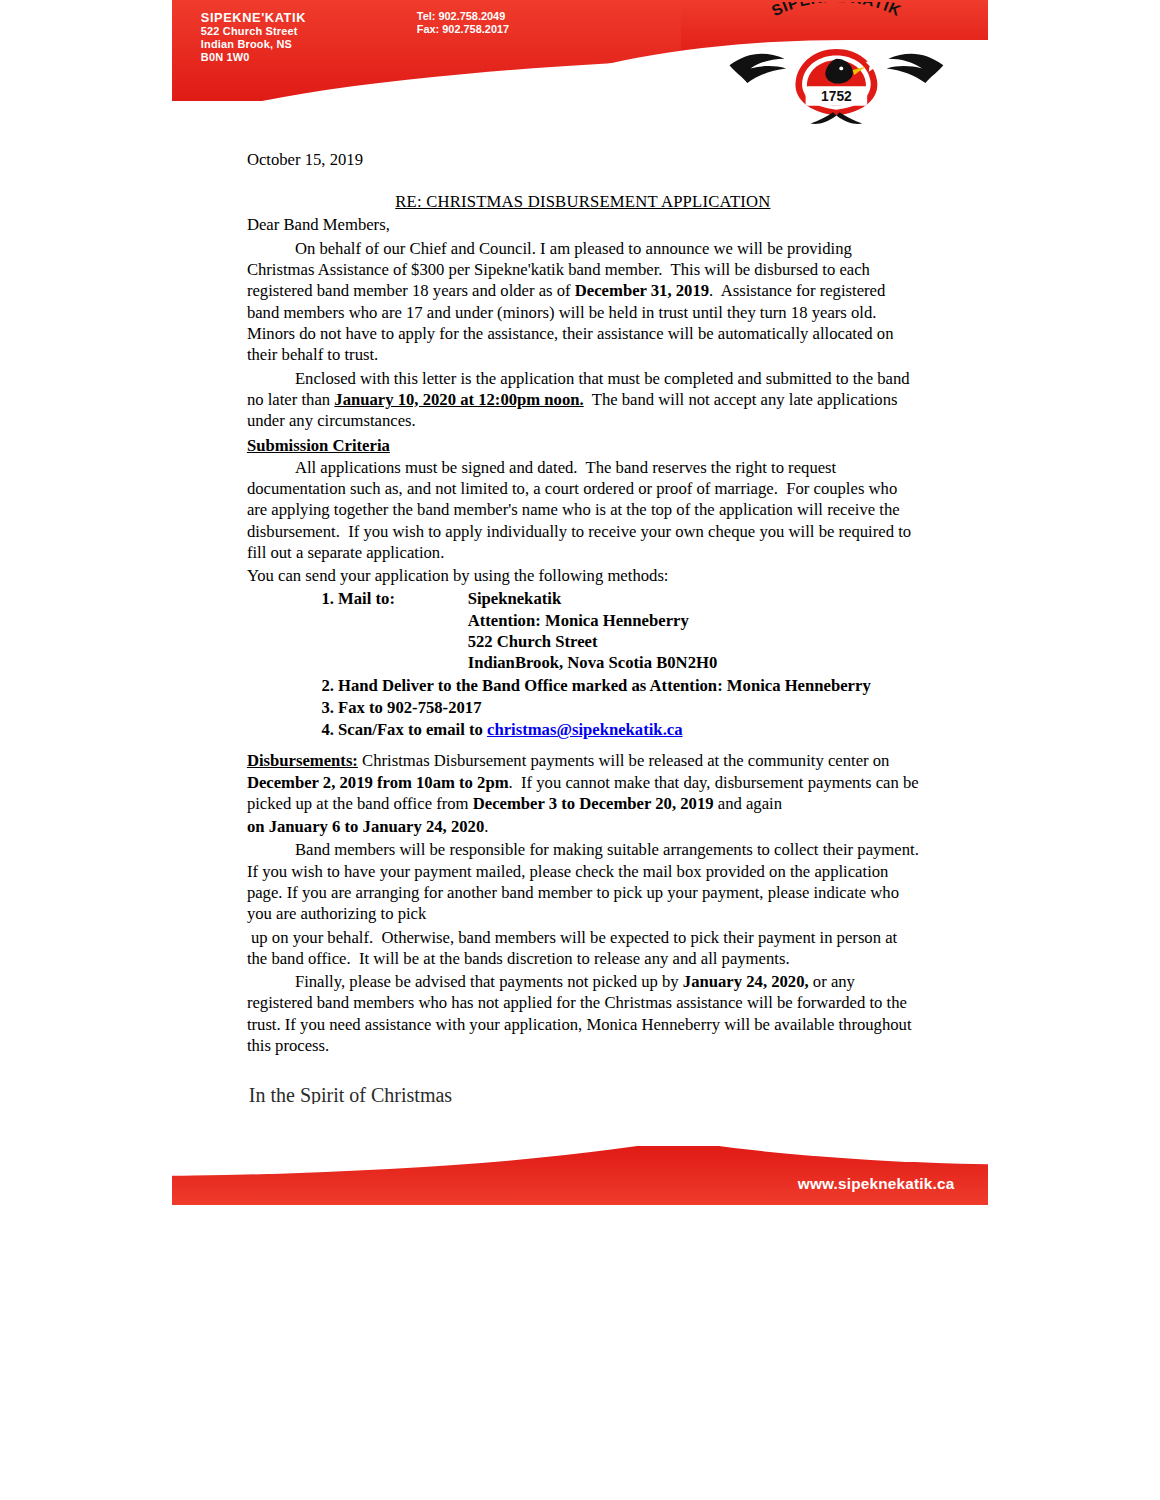SIPEKNE'KATIK
522 Church Street
Indian Brook, NS
B0N 1W0
Tel: 902.758.2049
Fax: 902.758.2017
Sipekne'katik 1752 logo SIPEKNE'KATIK 1752
October 15, 2019
RE: CHRISTMAS DISBURSEMENT APPLICATION
Dear Band Members,
On behalf of our Chief and Council. I am pleased to announce we will be providing Christmas Assistance of $300 per Sipekne'katik band member. This will be disbursed to each registered band member 18 years and older as of December 31, 2019. Assistance for registered band members who are 17 and under (minors) will be held in trust until they turn 18 years old. Minors do not have to apply for the assistance, their assistance will be automatically allocated on their behalf to trust.
Enclosed with this letter is the application that must be completed and submitted to the band no later than January 10, 2020 at 12:00pm noon. The band will not accept any late applications under any circumstances.
Submission Criteria
All applications must be signed and dated. The band reserves the right to request documentation such as, and not limited to, a court ordered or proof of marriage. For couples who are applying together the band member's name who is at the top of the application will receive the disbursement. If you wish to apply individually to receive your own cheque you will be required to fill out a separate application.
You can send your application by using the following methods:
Mail to:
Sipeknekatik
Attention: Monica Henneberry
522 Church Street
IndianBrook, Nova Scotia B0N2H0
Hand Deliver to the Band Office marked as Attention: Monica Henneberry
Fax to 902-758-2017
Scan/Fax to email to christmas@sipeknekatik.ca
Disbursements: Christmas Disbursement payments will be released at the community center on December 2, 2019 from 10am to 2pm. If you cannot make that day, disbursement payments can be picked up at the band office from December 3 to December 20, 2019 and again
on January 6 to January 24, 2020.
Band members will be responsible for making suitable arrangements to collect their payment. If you wish to have your payment mailed, please check the mail box provided on the application page. If you are arranging for another band member to pick up your payment, please indicate who you are authorizing to pick
up on your behalf. Otherwise, band members will be expected to pick their payment in person at the band office. It will be at the bands discretion to release any and all payments.
Finally, please be advised that payments not picked up by January 24, 2020, or any registered band members who has not applied for the Christmas assistance will be forwarded to the trust. If you need assistance with your application, Monica Henneberry will be available throughout this process.
In the Spirit of Christmas
Chief Michael Sack
Sipekne'katik
www.sipeknekatik.ca